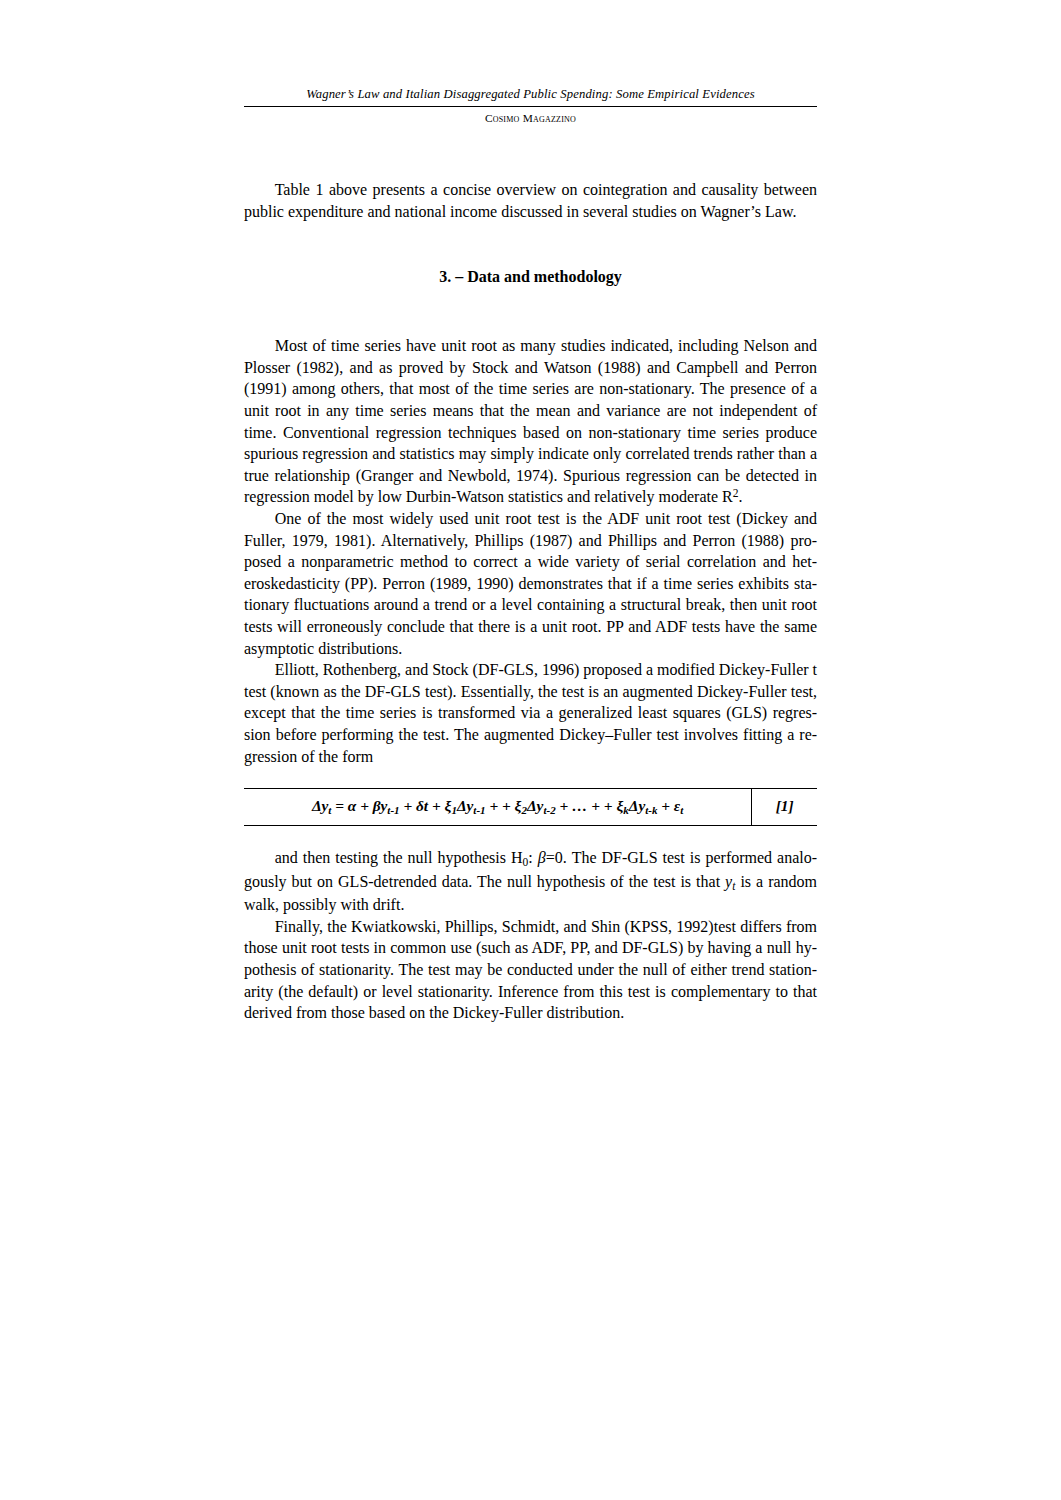Wagner’s Law and Italian Disaggregated Public Spending: Some Empirical Evidences Cosimo Magazzino
Table 1 above presents a concise overview on cointegration and causality between public expenditure and national income discussed in several studies on Wagner’s Law.
3. – Data and methodology
Most of time series have unit root as many studies indicated, including Nelson and Plosser (1982), and as proved by Stock and Watson (1988) and Campbell and Perron (1991) among others, that most of the time series are non-stationary. The presence of a unit root in any time series means that the mean and variance are not independent of time. Conventional regression techniques based on non-stationary time series produce spurious regression and statistics may simply indicate only correlated trends rather than a true relationship (Granger and Newbold, 1974). Spurious regression can be detected in regression model by low Durbin-Watson statistics and relatively moderate R2.
One of the most widely used unit root test is the ADF unit root test (Dickey and Fuller, 1979, 1981). Alternatively, Phillips (1987) and Phillips and Perron (1988) proposed a nonparametric method to correct a wide variety of serial correlation and heteroskedasticity (PP). Perron (1989, 1990) demonstrates that if a time series exhibits stationary fluctuations around a trend or a level containing a structural break, then unit root tests will erroneously conclude that there is a unit root. PP and ADF tests have the same asymptotic distributions.
Elliott, Rothenberg, and Stock (DF-GLS, 1996) proposed a modified Dickey-Fuller t test (known as the DF-GLS test). Essentially, the test is an augmented Dickey-Fuller test, except that the time series is transformed via a generalized least squares (GLS) regression before performing the test. The augmented Dickey–Fuller test involves fitting a regression of the form
Δyt = α + βyt-1 + δt + ξ1Δyt-1 + + ξ2Δyt-2 + … + + ξkΔyt-k + εt
[1]
and then testing the null hypothesis H0: β=0. The DF-GLS test is performed analogously but on GLS-detrended data. The null hypothesis of the test is that yt is a random walk, possibly with drift.
Finally, the Kwiatkowski, Phillips, Schmidt, and Shin (KPSS, 1992)test differs from those unit root tests in common use (such as ADF, PP, and DF-GLS) by having a null hypothesis of stationarity. The test may be conducted under the null of either trend stationarity (the default) or level stationarity. Inference from this test is complementary to that derived from those based on the Dickey-Fuller distribution.